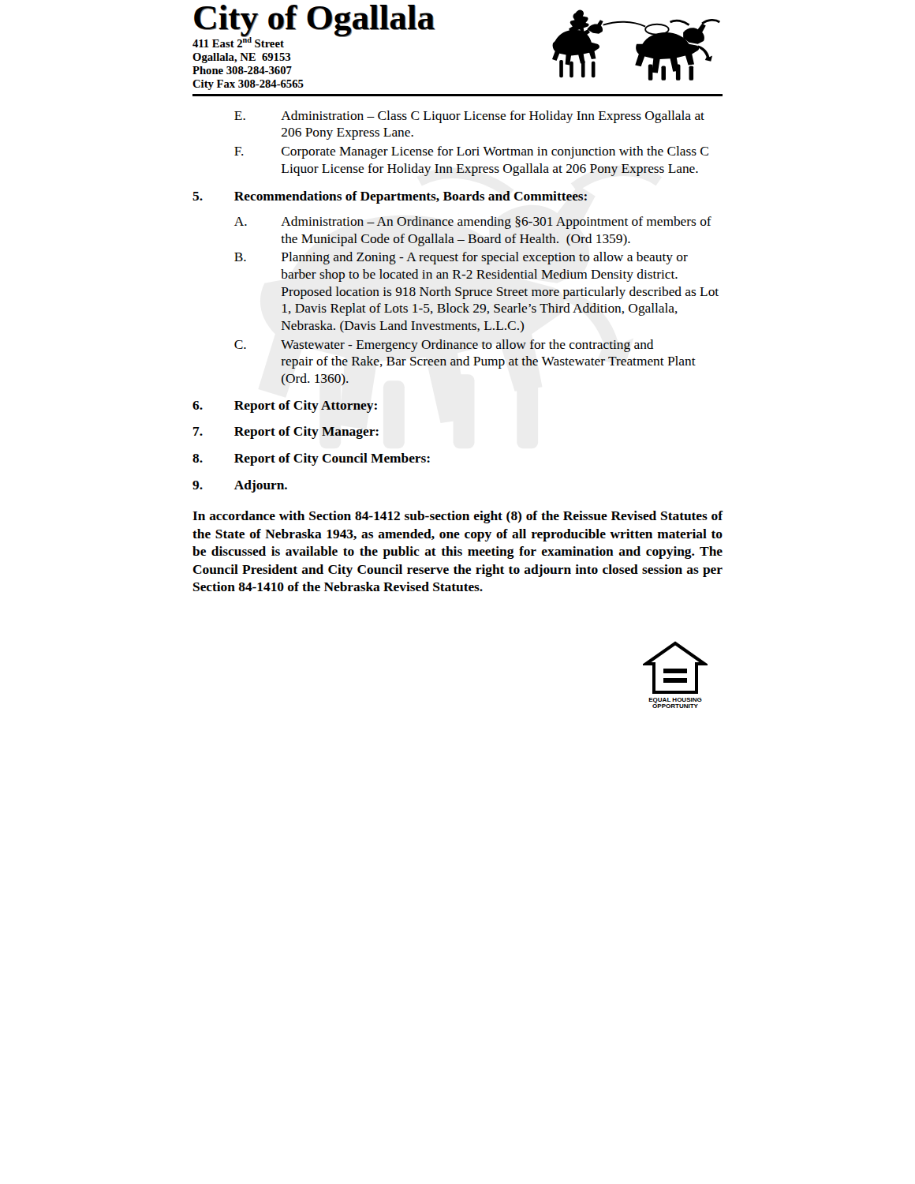City of Ogallala
411 East 2nd Street
Ogallala, NE 69153
Phone 308-284-3607
City Fax 308-284-6565
E.
Administration – Class C Liquor License for Holiday Inn Express Ogallala at 206 Pony Express Lane.
F.
Corporate Manager License for Lori Wortman in conjunction with the Class C Liquor License for Holiday Inn Express Ogallala at 206 Pony Express Lane.
5.
Recommendations of Departments, Boards and Committees:
A.
Administration – An Ordinance amending §6-301 Appointment of members of the Municipal Code of Ogallala – Board of Health. (Ord 1359).
B.
Planning and Zoning - A request for special exception to allow a beauty or barber shop to be located in an R-2 Residential Medium Density district. Proposed location is 918 North Spruce Street more particularly described as Lot 1, Davis Replat of Lots 1-5, Block 29, Searle’s Third Addition, Ogallala, Nebraska. (Davis Land Investments, L.L.C.)
C.
Wastewater - Emergency Ordinance to allow for the contracting and
repair of the Rake, Bar Screen and Pump at the Wastewater Treatment Plant (Ord. 1360).
6.
Report of City Attorney:
7.
Report of City Manager:
8.
Report of City Council Members:
9.
Adjourn.
In accordance with Section 84-1412 sub-section eight (8) of the Reissue Revised Statutes of the State of Nebraska 1943, as amended, one copy of all reproducible written material to be discussed is available to the public at this meeting for examination and copying. The Council President and City Council reserve the right to adjourn into closed session as per Section 84-1410 of the Nebraska Revised Statutes.
EQUAL HOUSING OPPORTUNITY